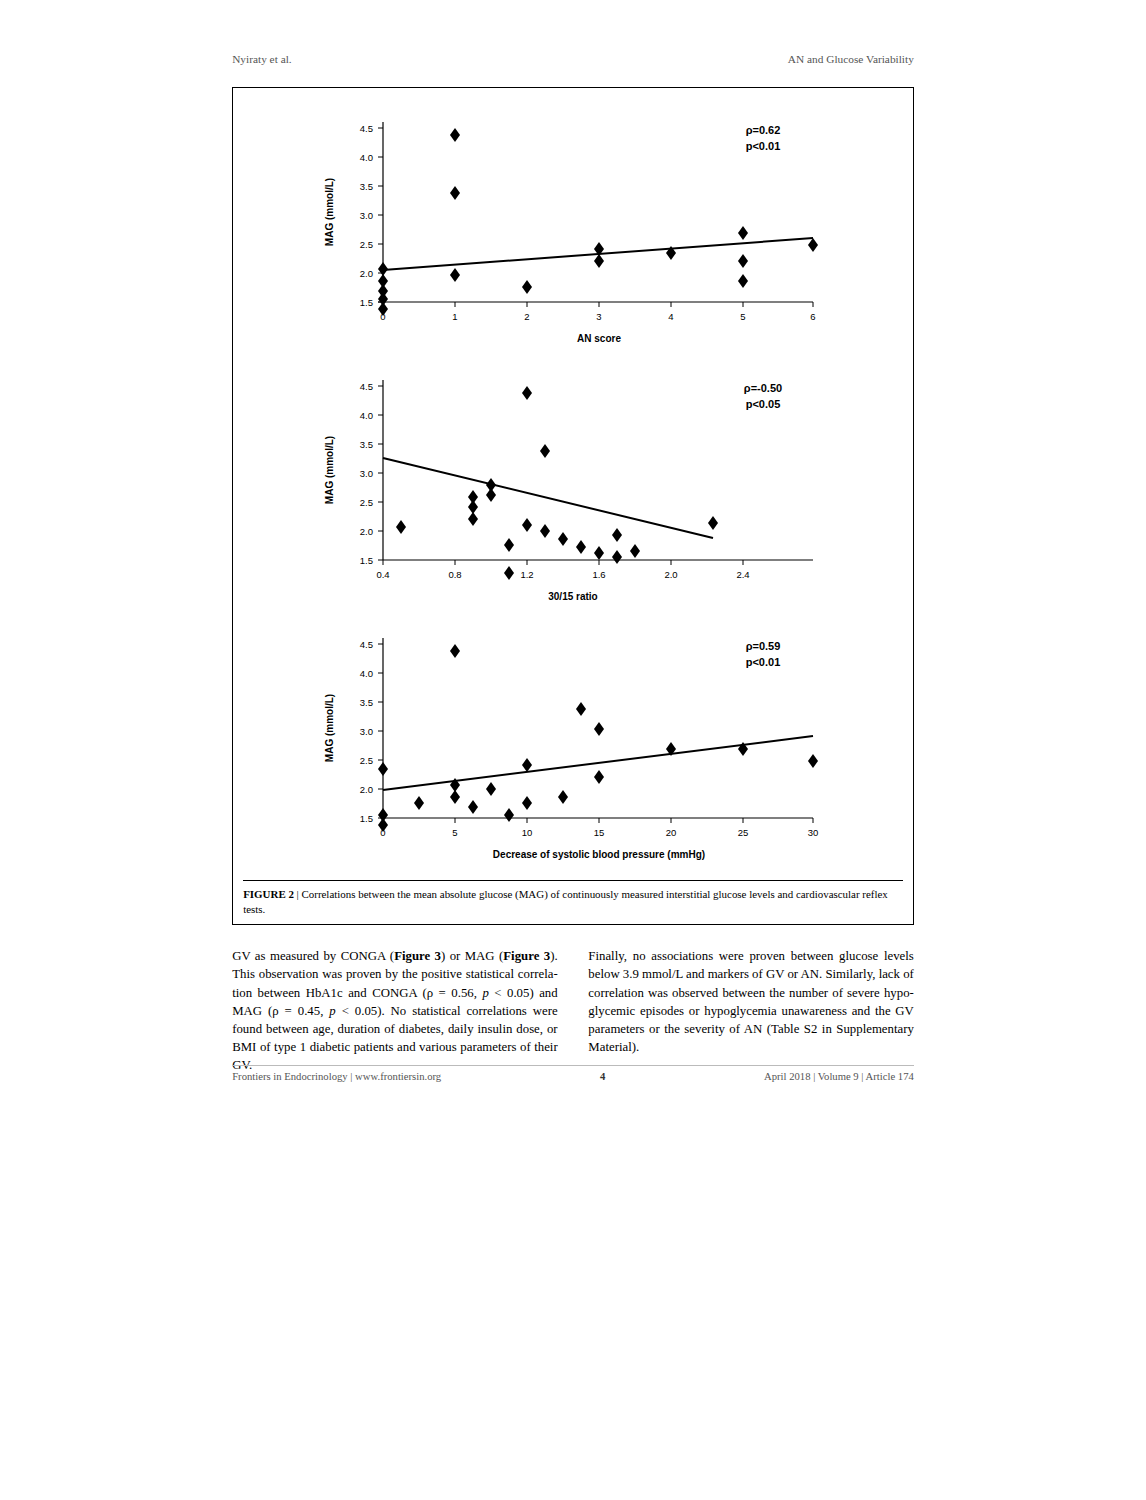Nyiraty et al. AN and Glucose Variability
4.5 4.0 3.5 3.0 2.5 2.0 1.5 0 1 2 3 4 5 6 AN score MAG (mmol/L) ρ=0.62 p<0.01 1.0
4.5 4.0 3.5 3.0 2.5 2.0 1.5 0.4 0.8 1.2 1.6 2.0 2.4 30/15 ratio MAG (mmol/L) ρ=-0.50 p<0.05
4.5 4.0 3.5 3.0 2.5 2.0 1.5 0 5 10 15 20 25 30 Decrease of systolic blood pressure (mmHg) MAG (mmol/L) ρ=0.59 p<0.01
FIGURE 2 | Correlations between the mean absolute glucose (MAG) of continuously measured interstitial glucose levels and cardiovascular reflex tests.
GV as measured by CONGA (Figure 3) or MAG (Figure 3). This observation was proven by the positive statistical correlation between HbA1c and CONGA (ρ = 0.56, p < 0.05) and MAG (ρ = 0.45, p < 0.05). No statistical correlations were found between age, duration of diabetes, daily insulin dose, or BMI of type 1 diabetic patients and various parameters of their GV.
Finally, no associations were proven between glucose levels below 3.9 mmol/L and markers of GV or AN. Similarly, lack of correlation was observed between the number of severe hypoglycemic episodes or hypoglycemia unawareness and the GV parameters or the severity of AN (Table S2 in Supplementary Material).
Frontiers in Endocrinology | www.frontiersin.org 4 April 2018 | Volume 9 | Article 174